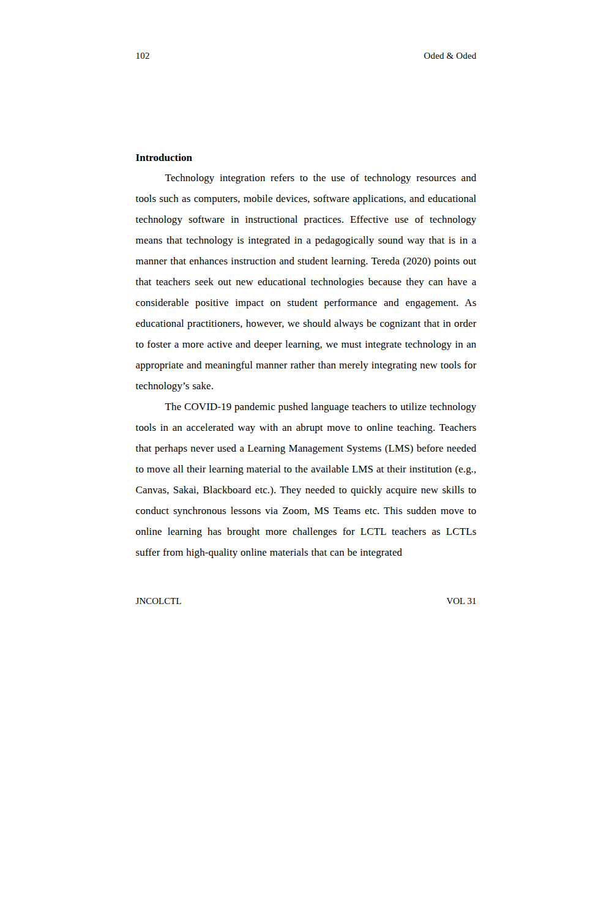102 Oded & Oded
Introduction
Technology integration refers to the use of technology resources and tools such as computers, mobile devices, software applications, and educational technology software in instructional practices. Effective use of technology means that technology is integrated in a pedagogically sound way that is in a manner that enhances instruction and student learning. Tereda (2020) points out that teachers seek out new educational technologies because they can have a considerable positive impact on student performance and engagement. As educational practitioners, however, we should always be cognizant that in order to foster a more active and deeper learning, we must integrate technology in an appropriate and meaningful manner rather than merely integrating new tools for technology’s sake.
The COVID-19 pandemic pushed language teachers to utilize technology tools in an accelerated way with an abrupt move to online teaching. Teachers that perhaps never used a Learning Management Systems (LMS) before needed to move all their learning material to the available LMS at their institution (e.g., Canvas, Sakai, Blackboard etc.). They needed to quickly acquire new skills to conduct synchronous lessons via Zoom, MS Teams etc. This sudden move to online learning has brought more challenges for LCTL teachers as LCTLs suffer from high-quality online materials that can be integrated
JNCOLCTL VOL 31